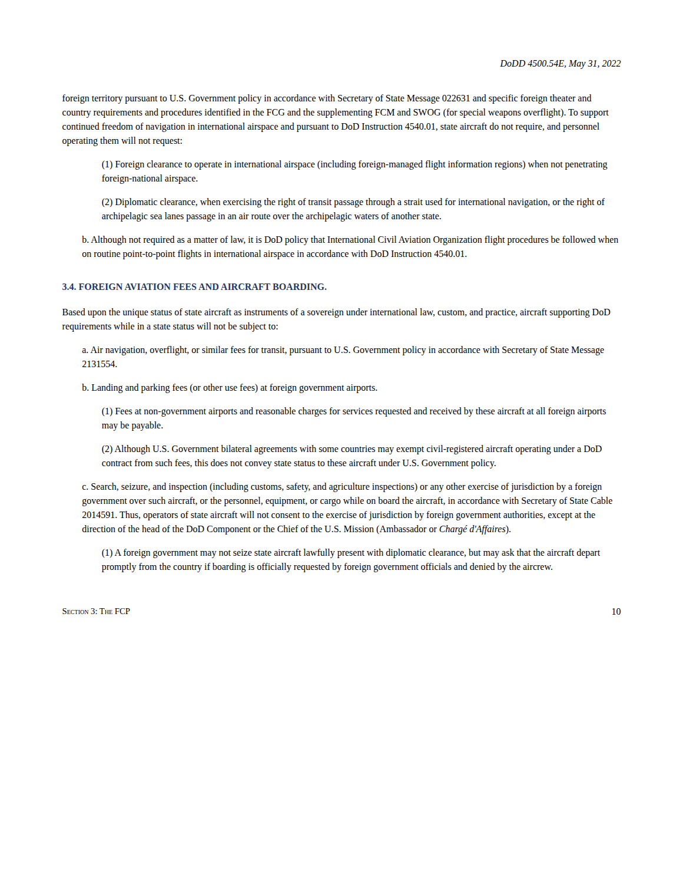DoDD 4500.54E, May 31, 2022
foreign territory pursuant to U.S. Government policy in accordance with Secretary of State Message 022631 and specific foreign theater and country requirements and procedures identified in the FCG and the supplementing FCM and SWOG (for special weapons overflight). To support continued freedom of navigation in international airspace and pursuant to DoD Instruction 4540.01, state aircraft do not require, and personnel operating them will not request:
(1) Foreign clearance to operate in international airspace (including foreign-managed flight information regions) when not penetrating foreign-national airspace.
(2) Diplomatic clearance, when exercising the right of transit passage through a strait used for international navigation, or the right of archipelagic sea lanes passage in an air route over the archipelagic waters of another state.
b. Although not required as a matter of law, it is DoD policy that International Civil Aviation Organization flight procedures be followed when on routine point-to-point flights in international airspace in accordance with DoD Instruction 4540.01.
3.4. Foreign Aviation Fees and Aircraft Boarding.
Based upon the unique status of state aircraft as instruments of a sovereign under international law, custom, and practice, aircraft supporting DoD requirements while in a state status will not be subject to:
a. Air navigation, overflight, or similar fees for transit, pursuant to U.S. Government policy in accordance with Secretary of State Message 2131554.
b. Landing and parking fees (or other use fees) at foreign government airports.
(1) Fees at non-government airports and reasonable charges for services requested and received by these aircraft at all foreign airports may be payable.
(2) Although U.S. Government bilateral agreements with some countries may exempt civil-registered aircraft operating under a DoD contract from such fees, this does not convey state status to these aircraft under U.S. Government policy.
c. Search, seizure, and inspection (including customs, safety, and agriculture inspections) or any other exercise of jurisdiction by a foreign government over such aircraft, or the personnel, equipment, or cargo while on board the aircraft, in accordance with Secretary of State Cable 2014591. Thus, operators of state aircraft will not consent to the exercise of jurisdiction by foreign government authorities, except at the direction of the head of the DoD Component or the Chief of the U.S. Mission (Ambassador or Chargé d'Affaires).
(1) A foreign government may not seize state aircraft lawfully present with diplomatic clearance, but may ask that the aircraft depart promptly from the country if boarding is officially requested by foreign government officials and denied by the aircrew.
Section 3: The FCP 10